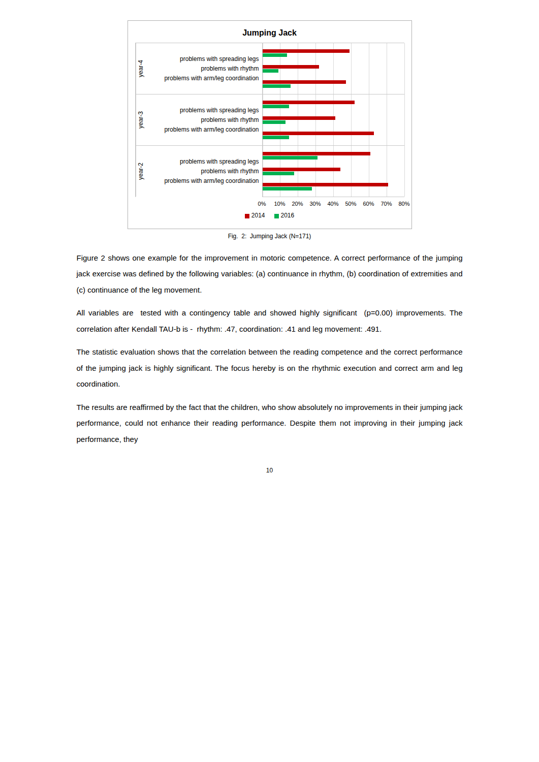Jumping Jack
year-4
problems with spreading legs
problems with rhythm
problems with arm/leg coordination
year-3
problems with spreading legs
problems with rhythm
problems with arm/leg coordination
year-2
problems with spreading legs
problems with rhythm
problems with arm/leg coordination
0% 10% 20% 30% 40% 50% 60% 70% 80%
2014 2016
Fig. 2: Jumping Jack (N=171)
Figure 2 shows one example for the improvement in motoric competence. A correct performance of the jumping jack exercise was defined by the following variables: (a) continuance in rhythm, (b) coordination of extremities and (c) continuance of the leg movement.
All variables are tested with a contingency table and showed highly significant (p=0.00) improvements. The correlation after Kendall TAU-b is - rhythm: .47, coordination: .41 and leg movement: .491.
The statistic evaluation shows that the correlation between the reading competence and the correct performance of the jumping jack is highly significant. The focus hereby is on the rhythmic execution and correct arm and leg coordination.
The results are reaffirmed by the fact that the children, who show absolutely no improvements in their jumping jack performance, could not enhance their reading performance. Despite them not improving in their jumping jack performance, they
10